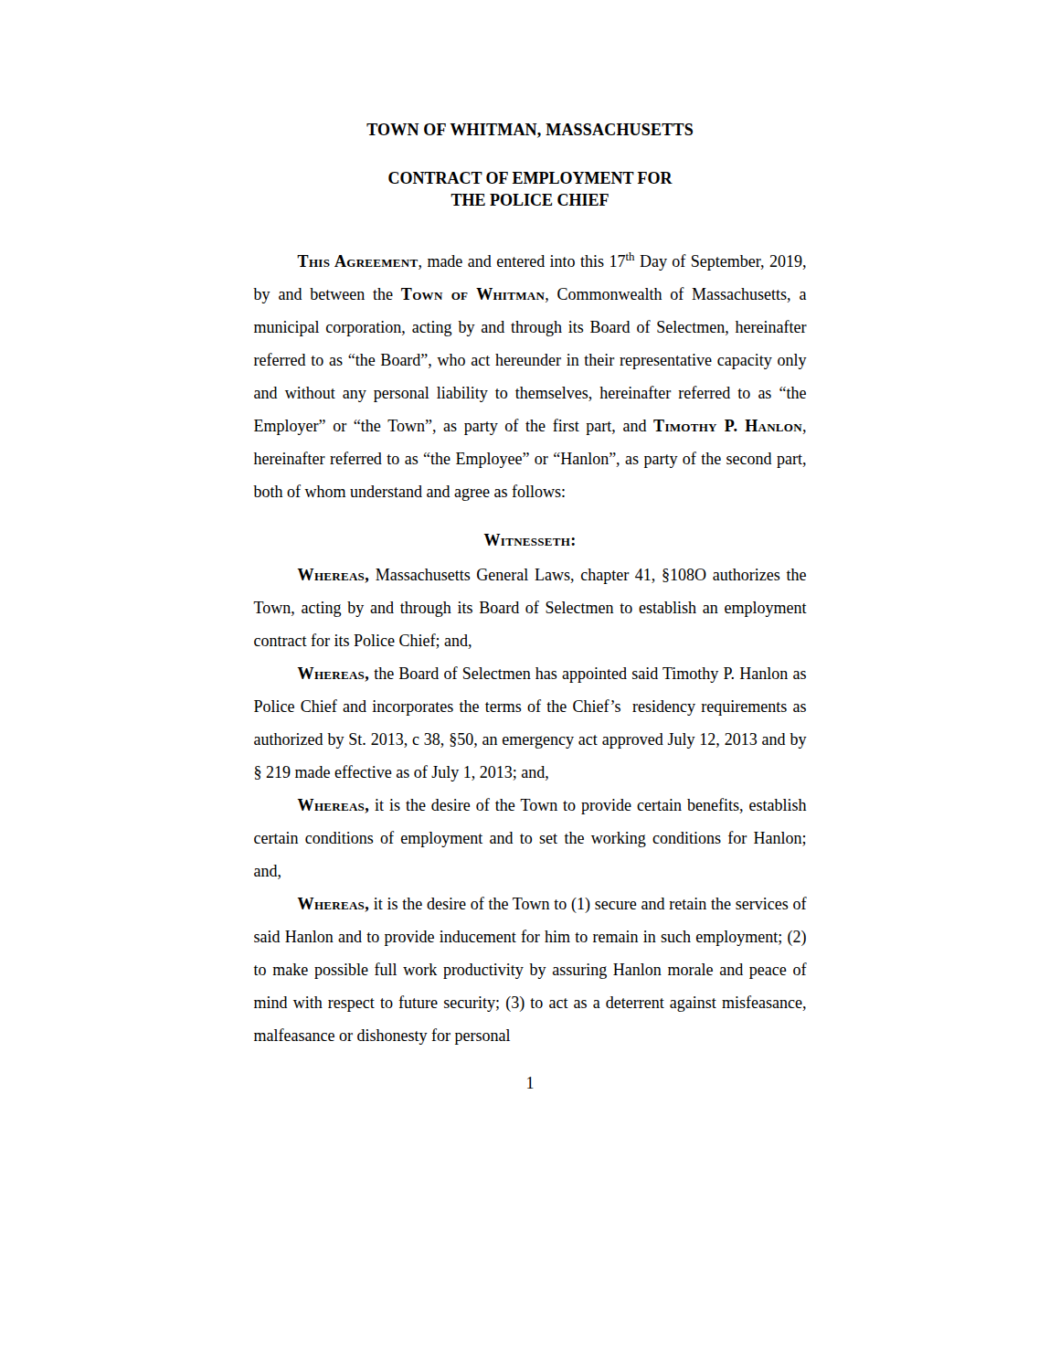TOWN OF WHITMAN, MASSACHUSETTS
CONTRACT OF EMPLOYMENT FOR
THE POLICE CHIEF
This Agreement, made and entered into this 17th Day of September, 2019, by and between the Town of Whitman, Commonwealth of Massachusetts, a municipal corporation, acting by and through its Board of Selectmen, hereinafter referred to as “the Board”, who act hereunder in their representative capacity only and without any personal liability to themselves, hereinafter referred to as “the Employer” or “the Town”, as party of the first part, and Timothy P. Hanlon, hereinafter referred to as “the Employee” or “Hanlon”, as party of the second part, both of whom understand and agree as follows:
Witnesseth:
Whereas, Massachusetts General Laws, chapter 41, §108O authorizes the Town, acting by and through its Board of Selectmen to establish an employment contract for its Police Chief; and,
Whereas, the Board of Selectmen has appointed said Timothy P. Hanlon as Police Chief and incorporates the terms of the Chief’s residency requirements as authorized by St. 2013, c 38, §50, an emergency act approved July 12, 2013 and by § 219 made effective as of July 1, 2013; and,
Whereas, it is the desire of the Town to provide certain benefits, establish certain conditions of employment and to set the working conditions for Hanlon; and,
Whereas, it is the desire of the Town to (1) secure and retain the services of said Hanlon and to provide inducement for him to remain in such employment; (2) to make possible full work productivity by assuring Hanlon morale and peace of mind with respect to future security; (3) to act as a deterrent against misfeasance, malfeasance or dishonesty for personal
1